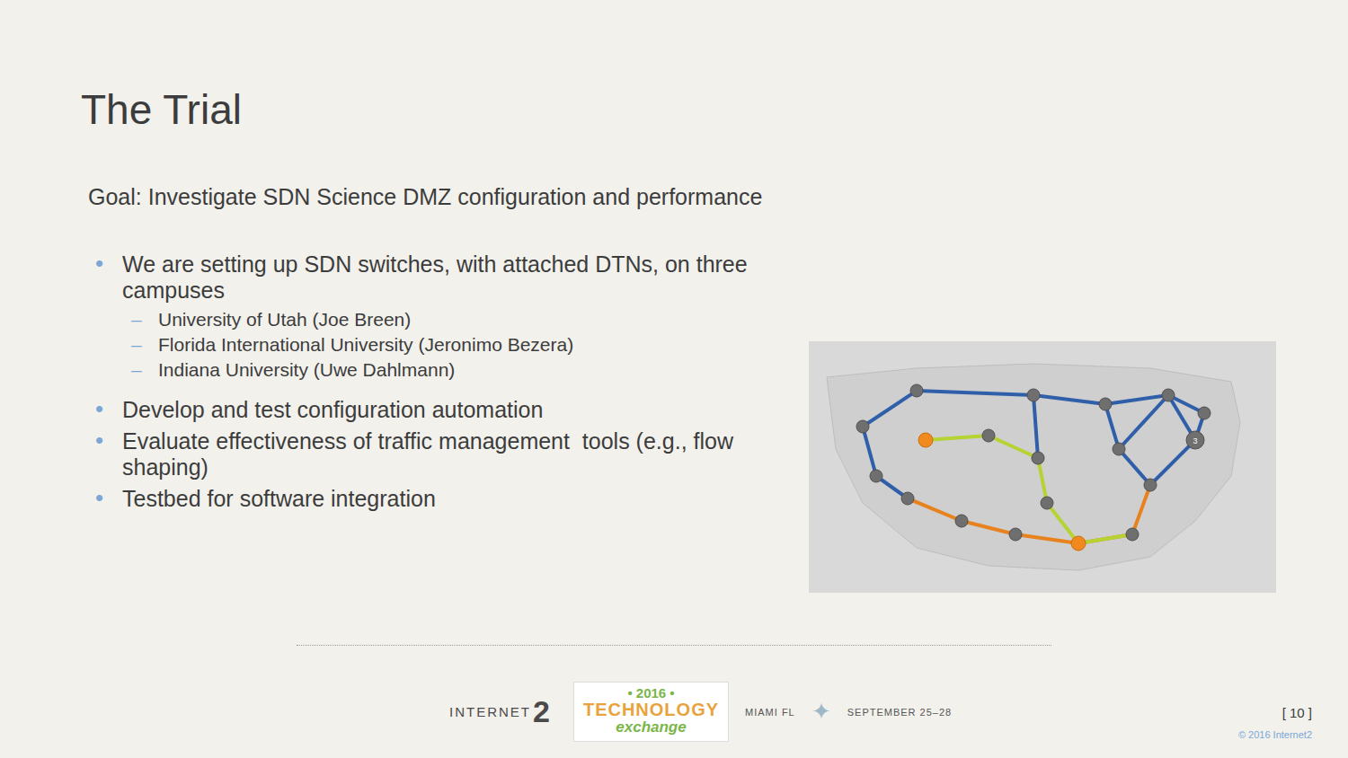The Trial
Goal: Investigate SDN Science DMZ configuration and performance
We are setting up SDN switches, with attached DTNs, on three campuses
University of Utah (Joe Breen)
Florida International University (Jeronimo Bezera)
Indiana University (Uwe Dahlmann)
Develop and test configuration automation
Evaluate effectiveness of traffic management tools (e.g., flow shaping)
Testbed for software integration
3
INTERNET2
• 2016 •
TECHNOLOGY
exchange
MIAMI FL
✦
SEPTEMBER 25–28
[ 10 ]
© 2016 Internet2